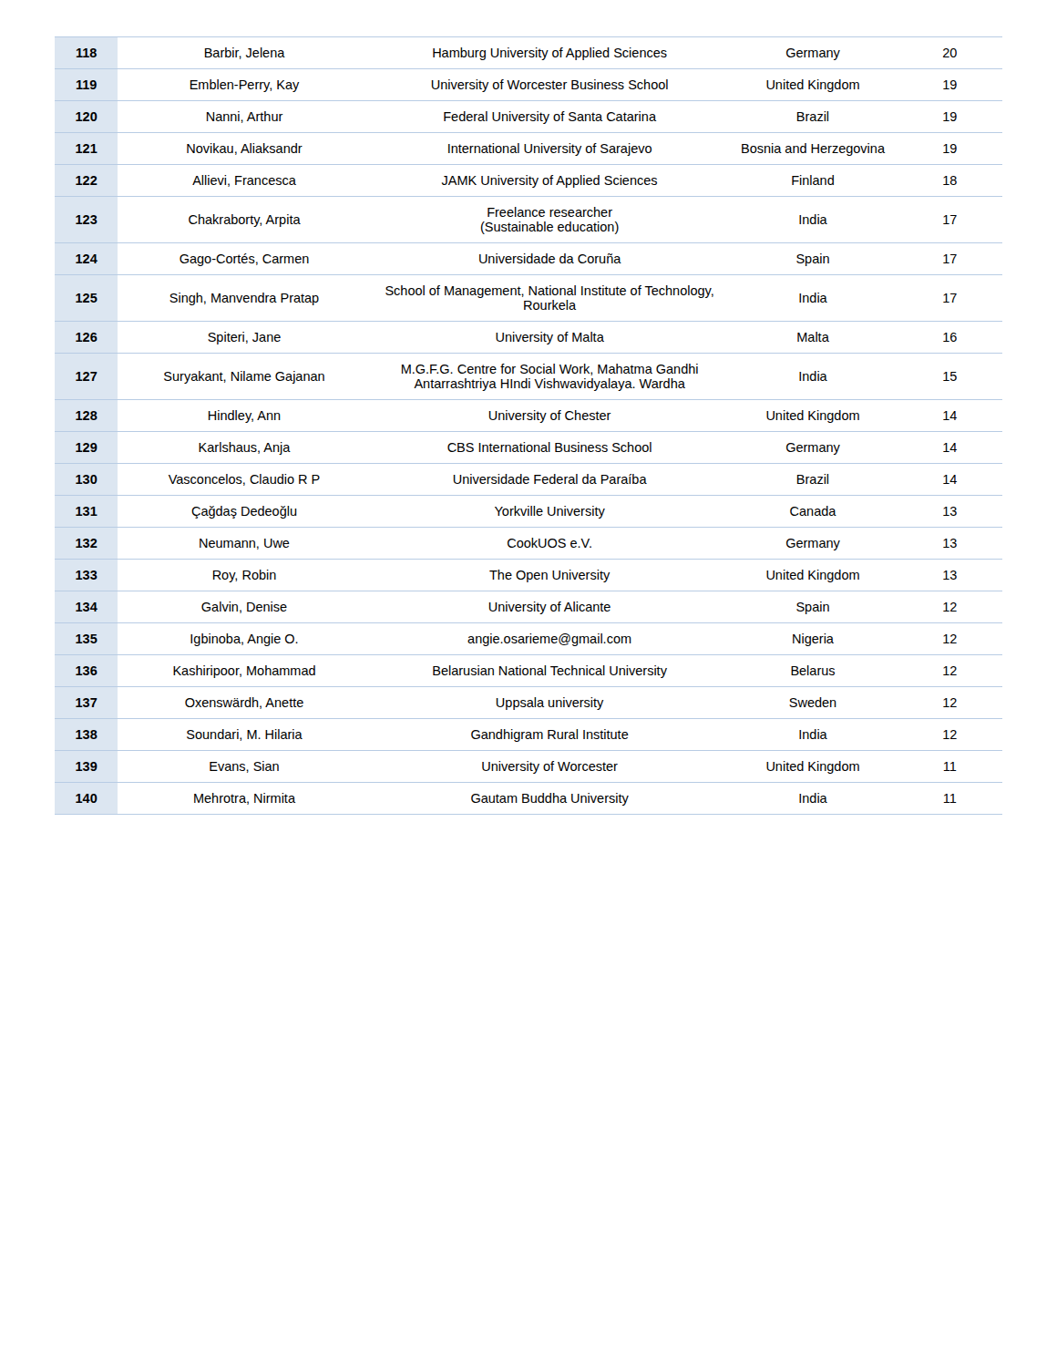| 118 | Barbir, Jelena | Hamburg University of Applied Sciences | Germany | 20 |
| 119 | Emblen-Perry, Kay | University of Worcester Business School | United Kingdom | 19 |
| 120 | Nanni, Arthur | Federal University of Santa Catarina | Brazil | 19 |
| 121 | Novikau, Aliaksandr | International University of Sarajevo | Bosnia and Herzegovina | 19 |
| 122 | Allievi, Francesca | JAMK University of Applied Sciences | Finland | 18 |
| 123 | Chakraborty, Arpita | Freelance researcher (Sustainable education) | India | 17 |
| 124 | Gago-Cortés, Carmen | Universidade da Coruña | Spain | 17 |
| 125 | Singh, Manvendra Pratap | School of Management, National Institute of Technology, Rourkela | India | 17 |
| 126 | Spiteri, Jane | University of Malta | Malta | 16 |
| 127 | Suryakant, Nilame Gajanan | M.G.F.G. Centre for Social Work, Mahatma Gandhi Antarrashtriya HIndi Vishwavidyalaya. Wardha | India | 15 |
| 128 | Hindley, Ann | University of Chester | United Kingdom | 14 |
| 129 | Karlshaus, Anja | CBS International Business School | Germany | 14 |
| 130 | Vasconcelos, Claudio R P | Universidade Federal da Paraíba | Brazil | 14 |
| 131 | Çağdaş Dedeoğlu | Yorkville University | Canada | 13 |
| 132 | Neumann, Uwe | CookUOS e.V. | Germany | 13 |
| 133 | Roy, Robin | The Open University | United Kingdom | 13 |
| 134 | Galvin, Denise | University of Alicante | Spain | 12 |
| 135 | Igbinoba, Angie O. | angie.osarieme@gmail.com | Nigeria | 12 |
| 136 | Kashiripoor, Mohammad | Belarusian National Technical University | Belarus | 12 |
| 137 | Oxenswärdh, Anette | Uppsala university | Sweden | 12 |
| 138 | Soundari, M. Hilaria | Gandhigram Rural Institute | India | 12 |
| 139 | Evans, Sian | University of Worcester | United Kingdom | 11 |
| 140 | Mehrotra, Nirmita | Gautam Buddha University | India | 11 |